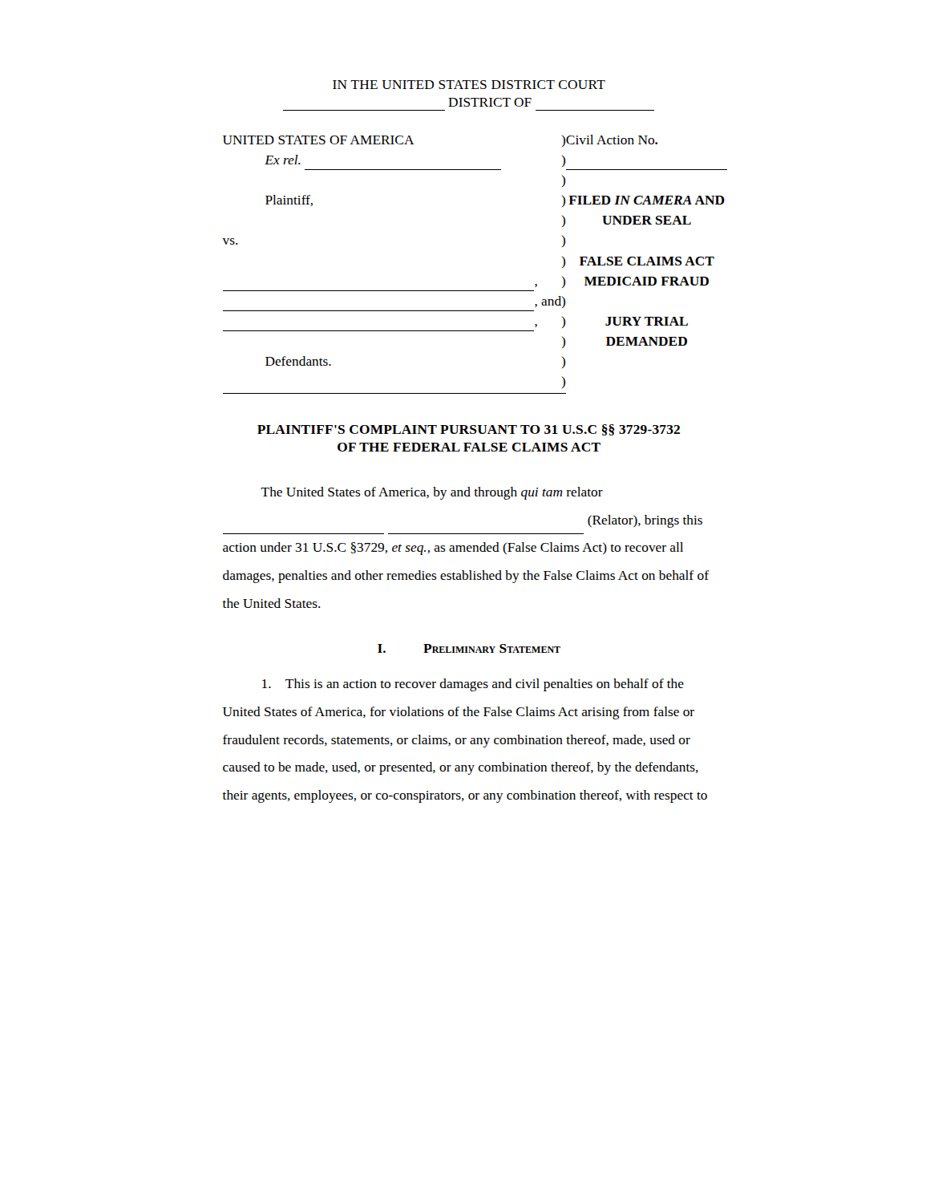IN THE UNITED STATES DISTRICT COURT
DISTRICT OF
| UNITED STATES OF AMERICA Ex rel. Plaintiff, vs. , , and , Defendants. | ) ) ) ) ) ) ) ) ) ) ) ) ) | Civil Action No . FILED IN CAMERA AND UNDER SEAL FALSE CLAIMS ACT MEDICAID FRAUD JURY TRIAL DEMANDED |
PLAINTIFF'S COMPLAINT PURSUANT TO 31 U.S.C §§ 3729-3732
OF THE FEDERAL FALSE CLAIMS ACT
The United States of America, by and through qui tam relator (Relator), brings this action under 31 U.S.C §3729, et seq., as amended (False Claims Act) to recover all damages, penalties and other remedies established by the False Claims Act on behalf of the United States.
I. Preliminary Statement
1. This is an action to recover damages and civil penalties on behalf of the United States of America, for violations of the False Claims Act arising from false or fraudulent records, statements, or claims, or any combination thereof, made, used or caused to be made, used, or presented, or any combination thereof, by the defendants, their agents, employees, or co-conspirators, or any combination thereof, with respect to